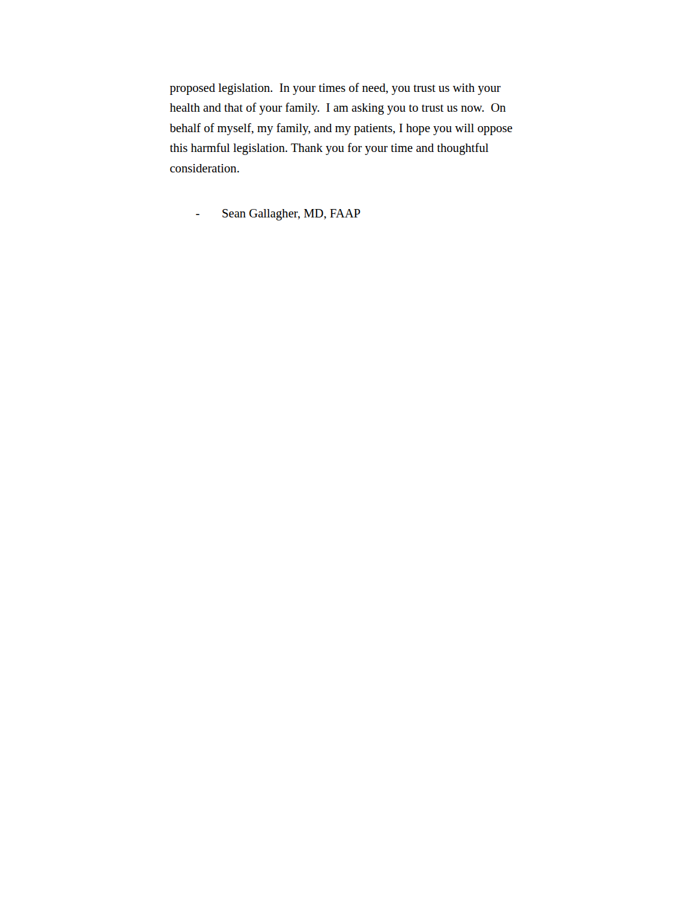proposed legislation. In your times of need, you trust us with your health and that of your family. I am asking you to trust us now. On behalf of myself, my family, and my patients, I hope you will oppose this harmful legislation. Thank you for your time and thoughtful consideration.
Sean Gallagher, MD, FAAP